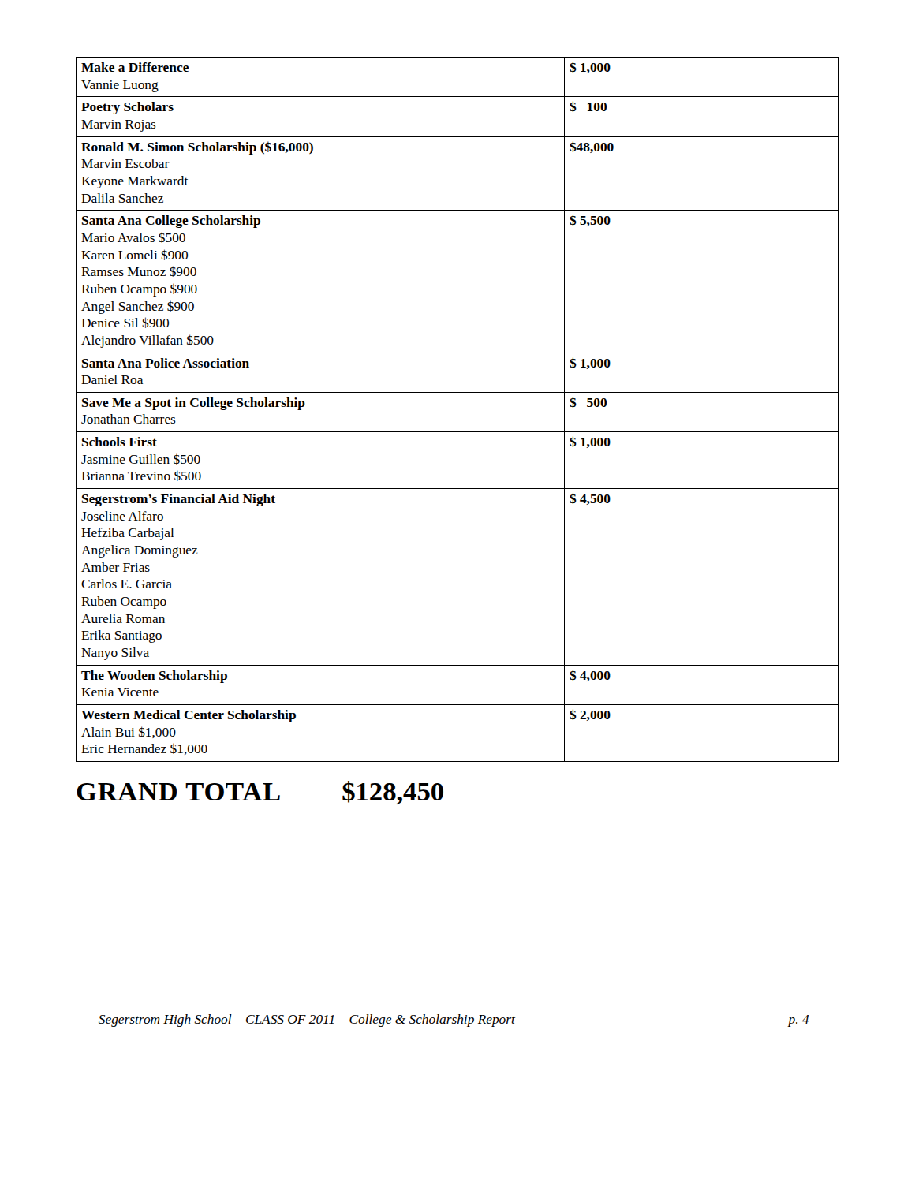| Make a Difference Vannie Luong | $ 1,000 |
| Poetry Scholars Marvin Rojas | $ 100 |
| Ronald M. Simon Scholarship ($16,000) Marvin Escobar Keyone Markwardt Dalila Sanchez | $48,000 |
| Santa Ana College Scholarship Mario Avalos $500 Karen Lomeli $900 Ramses Munoz $900 Ruben Ocampo $900 Angel Sanchez $900 Denice Sil $900 Alejandro Villafan $500 | $ 5,500 |
| Santa Ana Police Association Daniel Roa | $ 1,000 |
| Save Me a Spot in College Scholarship Jonathan Charres | $ 500 |
| Schools First Jasmine Guillen $500 Brianna Trevino $500 | $ 1,000 |
| Segerstrom’s Financial Aid Night Joseline Alfaro Hefziba Carbajal Angelica Dominguez Amber Frias Carlos E. Garcia Ruben Ocampo Aurelia Roman Erika Santiago Nanyo Silva | $ 4,500 |
| The Wooden Scholarship Kenia Vicente | $ 4,000 |
| Western Medical Center Scholarship Alain Bui $1,000 Eric Hernandez $1,000 | $ 2,000 |
GRAND TOTAL $128,450
Segerstrom High School – CLASS OF 2011 – College & Scholarship Report p. 4